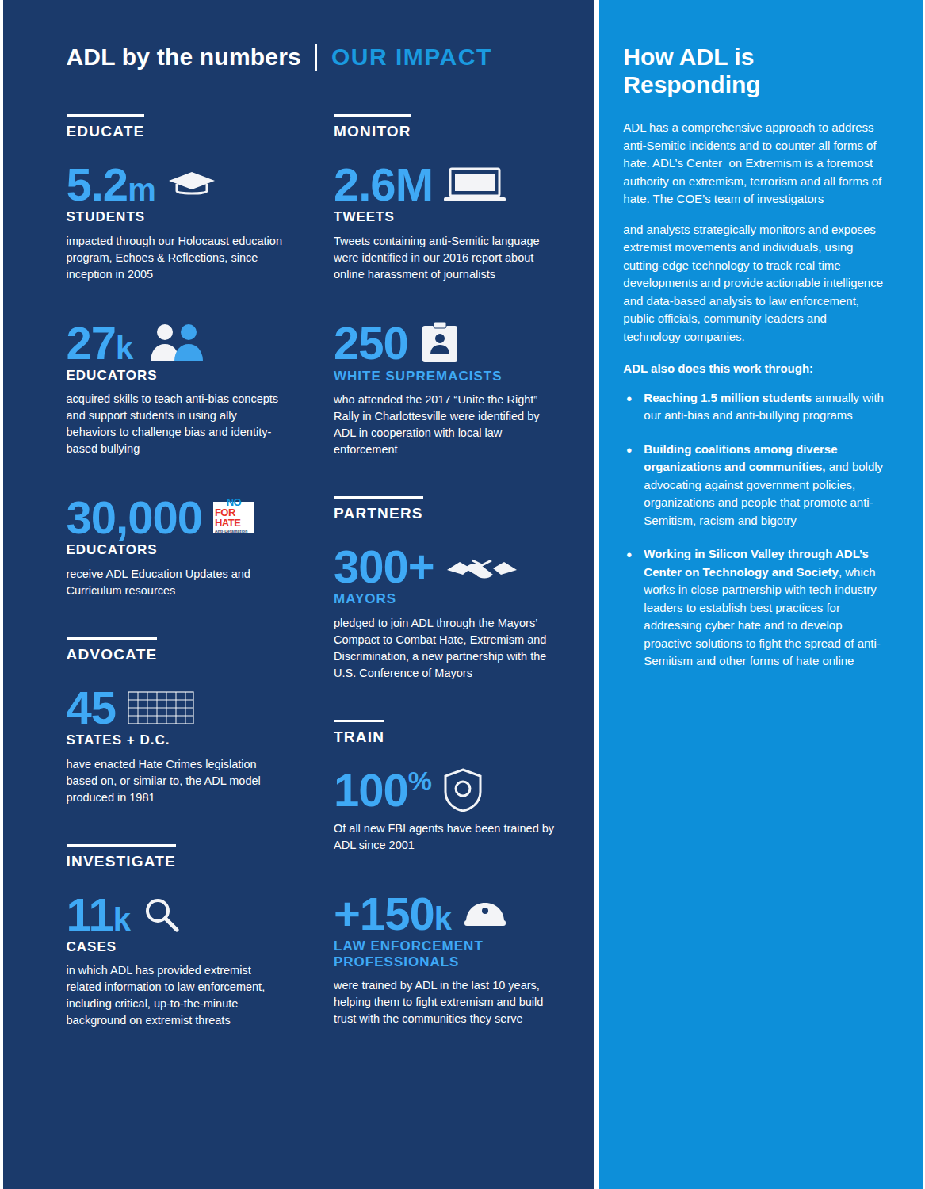ADL by the numbers
Our Impact
Educate
5.2m
Students
impacted through our Holocaust education program, Echoes & Reflections, since inception in 2005
27k
Educators
acquired skills to teach anti-bias concepts and support students in using ally behaviors to challenge bias and identity-based bullying
30,000
NO FOR HATE Anti-Defamation League
Educators
receive ADL Education Updates and Curriculum resources
Advocate
45
States + D.C.
have enacted Hate Crimes legislation based on, or similar to, the ADL model produced in 1981
Investigate
11k
Cases
in which ADL has provided extremist related information to law enforcement, including critical, up-to-the-minute background on extremist threats
Monitor
2.6M
Tweets
Tweets containing anti-Semitic language were identified in our 2016 report about online harassment of journalists
250
White Supremacists
who attended the 2017 “Unite the Right” Rally in Charlottesville were identified by ADL in cooperation with local law enforcement
Partners
300+
Mayors
pledged to join ADL through the Mayors’ Compact to Combat Hate, Extremism and Discrimination, a new partnership with the U.S. Conference of Mayors
Train
100%
Of all new FBI agents have been trained by ADL since 2001
+150k
Law Enforcement
Professionals
were trained by ADL in the last 10 years, helping them to fight extremism and build trust with the communities they serve
How ADL is
Responding
ADL has a comprehensive approach to address anti-Semitic incidents and to counter all forms of hate. ADL’s Center on Extremism is a foremost authority on extremism, terrorism and all forms of hate. The COE’s team of investigators
and analysts strategically monitors and exposes extremist movements and individuals, using cutting-edge technology to track real time developments and provide actionable intelligence and data-based analysis to law enforcement, public officials, community leaders and technology companies.
ADL also does this work through:
Reaching 1.5 million students annually with our anti-bias and anti-bullying programs
Building coalitions among diverse organizations and communities, and boldly advocating against government policies, organizations and people that promote anti-Semitism, racism and bigotry
Working in Silicon Valley through ADL’s Center on Technology and Society, which works in close partnership with tech industry leaders to establish best practices for addressing cyber hate and to develop proactive solutions to fight the spread of anti-Semitism and other forms of hate online